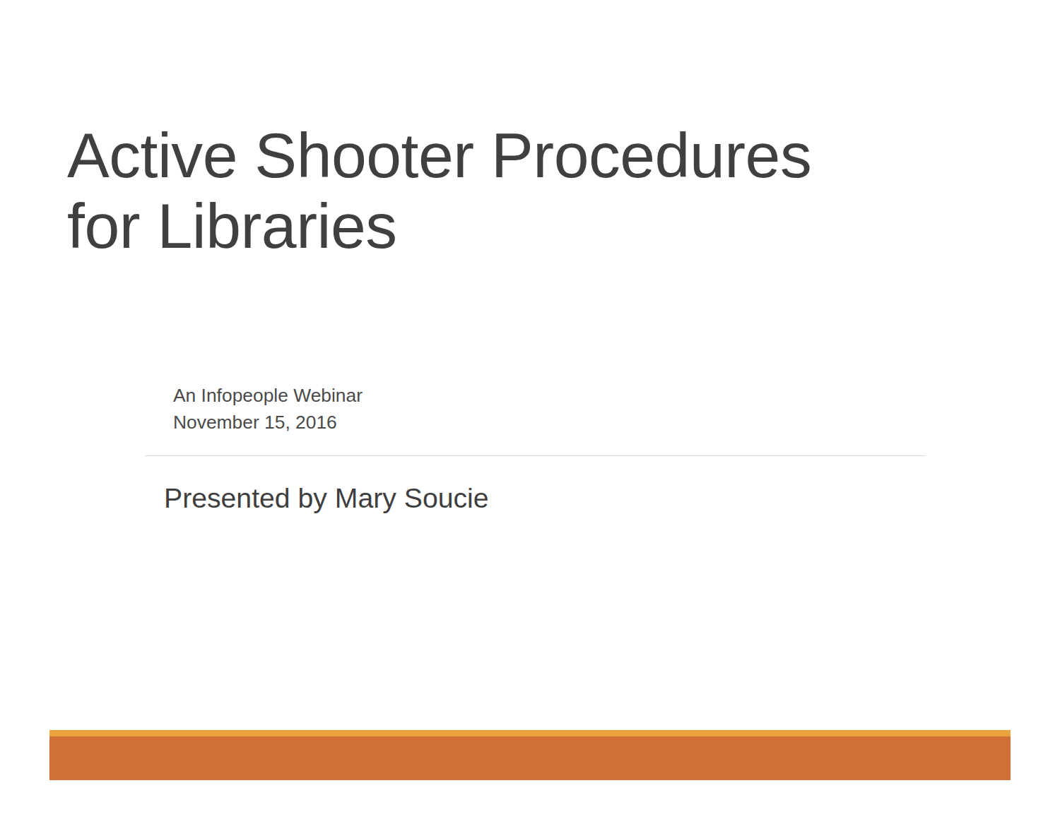Active Shooter Procedures
for Libraries
An Infopeople Webinar November 15, 2016
Presented by Mary Soucie